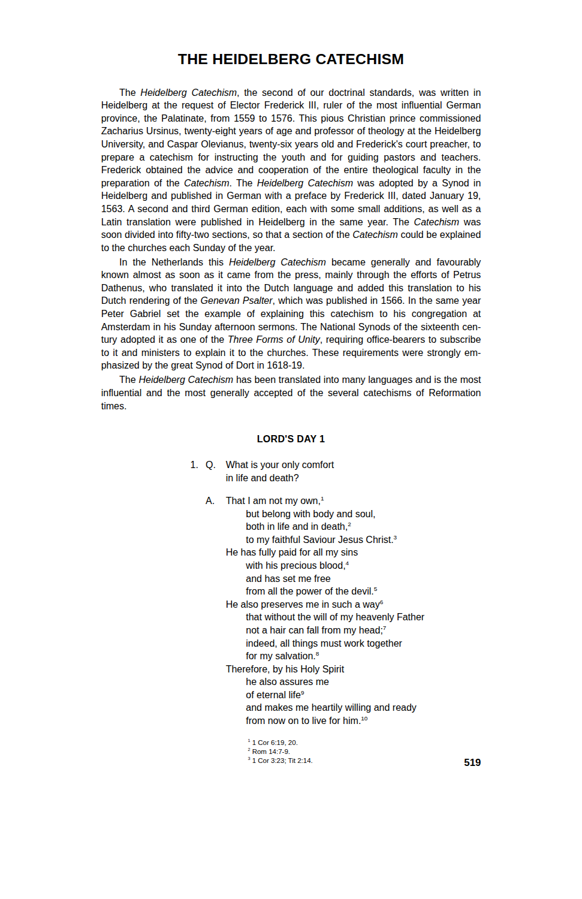THE HEIDELBERG CATECHISM
The Heidelberg Catechism, the second of our doctrinal standards, was written in Heidelberg at the request of Elector Frederick III, ruler of the most influential German province, the Palatinate, from 1559 to 1576. This pious Christian prince commissioned Zacharius Ursinus, twenty-eight years of age and professor of theology at the Heidelberg University, and Caspar Olevianus, twenty-six years old and Frederick's court preacher, to prepare a catechism for instructing the youth and for guiding pastors and teachers. Frederick obtained the advice and cooperation of the entire theological faculty in the preparation of the Catechism. The Heidelberg Catechism was adopted by a Synod in Heidelberg and published in German with a preface by Frederick III, dated January 19, 1563. A second and third German edition, each with some small additions, as well as a Latin translation were published in Heidelberg in the same year. The Catechism was soon divided into fifty-two sections, so that a section of the Catechism could be explained to the churches each Sunday of the year.
In the Netherlands this Heidelberg Catechism became generally and favourably known almost as soon as it came from the press, mainly through the efforts of Petrus Dathenus, who translated it into the Dutch language and added this translation to his Dutch rendering of the Genevan Psalter, which was published in 1566. In the same year Peter Gabriel set the example of explaining this catechism to his congregation at Amsterdam in his Sunday afternoon sermons. The National Synods of the sixteenth century adopted it as one of the Three Forms of Unity, requiring office-bearers to subscribe to it and ministers to explain it to the churches. These requirements were strongly emphasized by the great Synod of Dort in 1618-19.
The Heidelberg Catechism has been translated into many languages and is the most influential and the most generally accepted of the several catechisms of Reformation times.
LORD'S DAY 1
1.
Q.
What is your only comfort in life and death?
A.
That I am not my own,1 but belong with body and soul, both in life and in death,2 to my faithful Saviour Jesus Christ.3 He has fully paid for all my sins with his precious blood,4 and has set me free from all the power of the devil.5 He also preserves me in such a way6 that without the will of my heavenly Father not a hair can fall from my head;7 indeed, all things must work together for my salvation.8 Therefore, by his Holy Spirit he also assures me of eternal life9 and makes me heartily willing and ready from now on to live for him.10
1 1 Cor 6:19, 20.
2 Rom 14:7-9.
3 1 Cor 3:23; Tit 2:14.
519